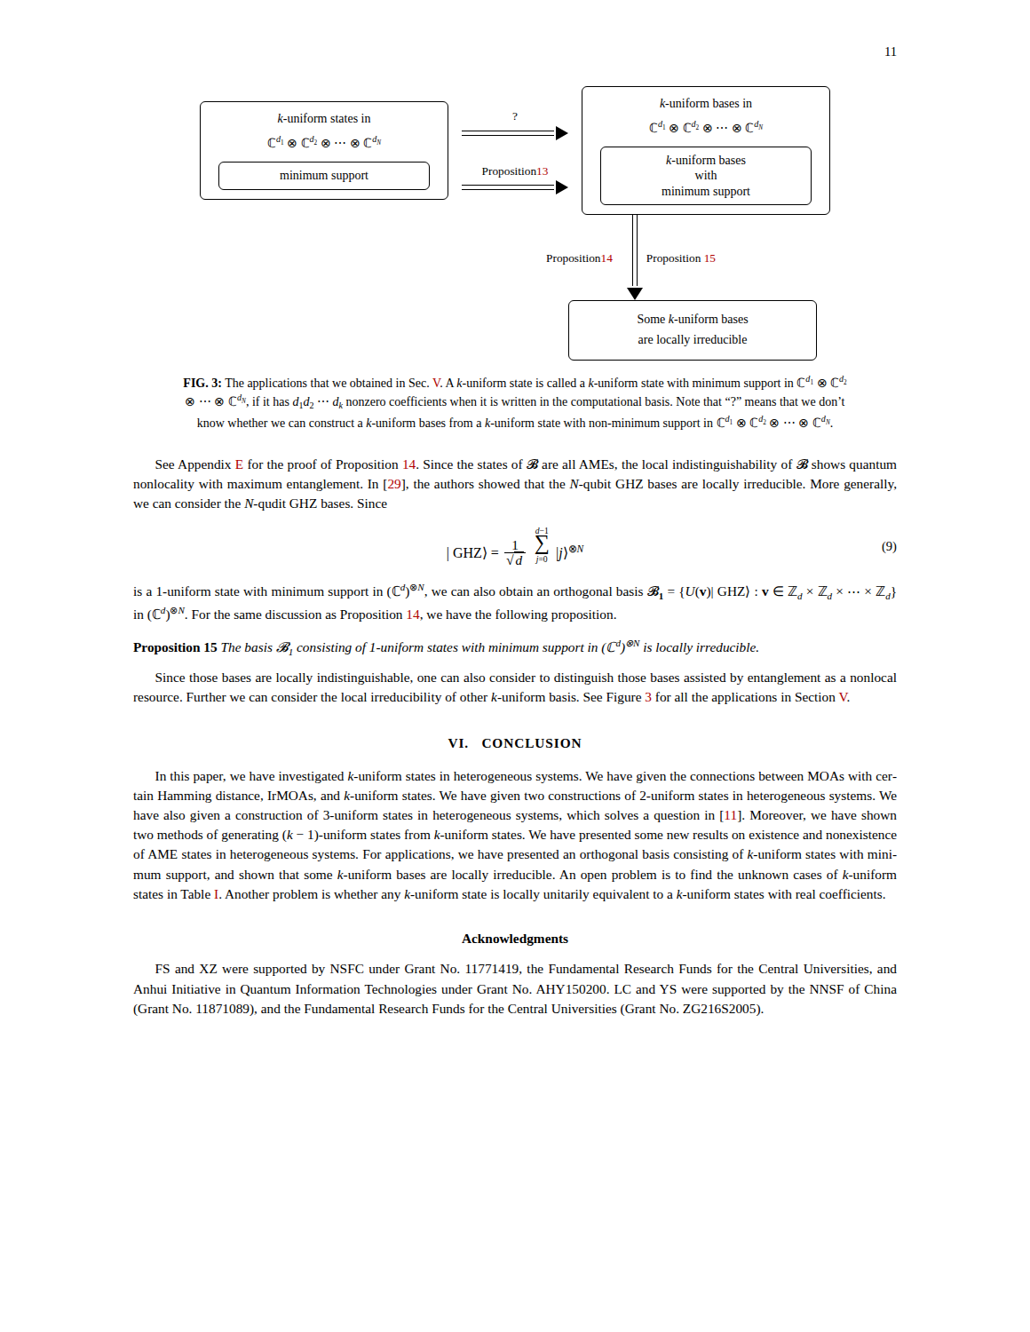11
k-uniform states in
ℂd1 ⊗ ℂd2 ⊗ ⋯ ⊗ ℂdN
minimum support
?
Proposition13
k-uniform bases in
ℂd1 ⊗ ℂd2 ⊗ ⋯ ⊗ ℂdN
k-uniform bases
with
minimum support
Proposition14
Proposition 15
Some k-uniform bases
are locally irreducible
FIG. 3: The applications that we obtained in Sec. V. A k-uniform state is called a k-uniform state with minimum support in ℂd1 ⊗ ℂd2 ⊗ ⋯ ⊗ ℂdN, if it has d1d2 ⋯ dk nonzero coefficients when it is written in the computational basis. Note that “?” means that we don’t know whether we can construct a k-uniform bases from a k-uniform state with non-minimum support in ℂd1 ⊗ ℂd2 ⊗ ⋯ ⊗ ℂdN.
See Appendix E for the proof of Proposition 14. Since the states of 𝓑 are all AMEs, the local indistinguishability of 𝓑 shows quantum nonlocality with maximum entanglement. In [29], the authors showed that the N-qubit GHZ bases are locally irreducible. More generally, we can consider the N-qudit GHZ bases. Since
| GHZ⟩ = 1 d d−1∑j=0 |j⟩⊗N
(9)
is a 1-uniform state with minimum support in (ℂd)⊗N, we can also obtain an orthogonal basis 𝓑1 = {U(v)| GHZ⟩ : v ∈ ℤd × ℤd × ⋯ × ℤd} in (ℂd)⊗N. For the same discussion as Proposition 14, we have the following proposition.
Proposition 15 The basis 𝓑1 consisting of 1-uniform states with minimum support in (ℂd)⊗N is locally irreducible.
Since those bases are locally indistinguishable, one can also consider to distinguish those bases assisted by entanglement as a nonlocal resource. Further we can consider the local irreducibility of other k-uniform basis. See Figure 3 for all the applications in Section V.
VI. Conclusion
In this paper, we have investigated k-uniform states in heterogeneous systems. We have given the connections between MOAs with certain Hamming distance, IrMOAs, and k-uniform states. We have given two constructions of 2-uniform states in heterogeneous systems. We have also given a construction of 3-uniform states in heterogeneous systems, which solves a question in [11]. Moreover, we have shown two methods of generating (k − 1)-uniform states from k-uniform states. We have presented some new results on existence and nonexistence of AME states in heterogeneous systems. For applications, we have presented an orthogonal basis consisting of k-uniform states with minimum support, and shown that some k-uniform bases are locally irreducible. An open problem is to find the unknown cases of k-uniform states in Table I. Another problem is whether any k-uniform state is locally unitarily equivalent to a k-uniform states with real coefficients.
Acknowledgments
FS and XZ were supported by NSFC under Grant No. 11771419, the Fundamental Research Funds for the Central Universities, and Anhui Initiative in Quantum Information Technologies under Grant No. AHY150200. LC and YS were supported by the NNSF of China (Grant No. 11871089), and the Fundamental Research Funds for the Central Universities (Grant No. ZG216S2005).